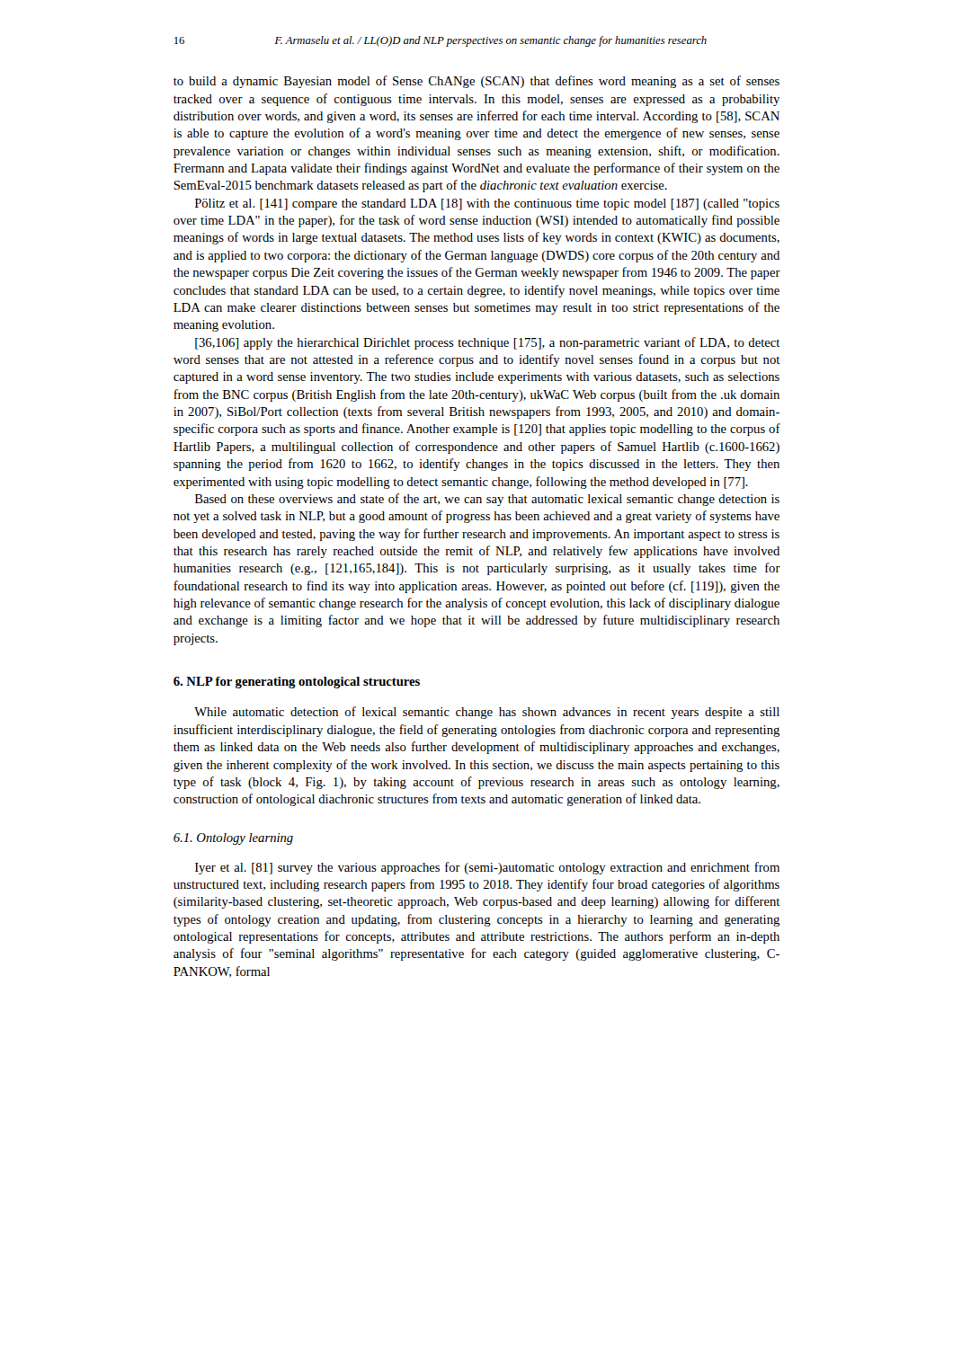16 F. Armaselu et al. / LL(O)D and NLP perspectives on semantic change for humanities research
to build a dynamic Bayesian model of Sense ChANge (SCAN) that defines word meaning as a set of senses tracked over a sequence of contiguous time intervals. In this model, senses are expressed as a probability distribution over words, and given a word, its senses are inferred for each time interval. According to [58], SCAN is able to capture the evolution of a word's meaning over time and detect the emergence of new senses, sense prevalence variation or changes within individual senses such as meaning extension, shift, or modification. Frermann and Lapata validate their findings against WordNet and evaluate the performance of their system on the SemEval-2015 benchmark datasets released as part of the diachronic text evaluation exercise.
Pölitz et al. [141] compare the standard LDA [18] with the continuous time topic model [187] (called "topics over time LDA" in the paper), for the task of word sense induction (WSI) intended to automatically find possible meanings of words in large textual datasets. The method uses lists of key words in context (KWIC) as documents, and is applied to two corpora: the dictionary of the German language (DWDS) core corpus of the 20th century and the newspaper corpus Die Zeit covering the issues of the German weekly newspaper from 1946 to 2009. The paper concludes that standard LDA can be used, to a certain degree, to identify novel meanings, while topics over time LDA can make clearer distinctions between senses but sometimes may result in too strict representations of the meaning evolution.
[36,106] apply the hierarchical Dirichlet process technique [175], a non-parametric variant of LDA, to detect word senses that are not attested in a reference corpus and to identify novel senses found in a corpus but not captured in a word sense inventory. The two studies include experiments with various datasets, such as selections from the BNC corpus (British English from the late 20th-century), ukWaC Web corpus (built from the .uk domain in 2007), SiBol/Port collection (texts from several British newspapers from 1993, 2005, and 2010) and domain-specific corpora such as sports and finance. Another example is [120] that applies topic modelling to the corpus of Hartlib Papers, a multilingual collection of correspondence and other papers of Samuel Hartlib (c.1600-1662) spanning the period from 1620 to 1662, to identify changes in the topics discussed in the letters. They then experimented with using topic modelling to detect semantic change, following the method developed in [77].
Based on these overviews and state of the art, we can say that automatic lexical semantic change detection is not yet a solved task in NLP, but a good amount of progress has been achieved and a great variety of systems have been developed and tested, paving the way for further research and improvements. An important aspect to stress is that this research has rarely reached outside the remit of NLP, and relatively few applications have involved humanities research (e.g., [121,165,184]). This is not particularly surprising, as it usually takes time for foundational research to find its way into application areas. However, as pointed out before (cf. [119]), given the high relevance of semantic change research for the analysis of concept evolution, this lack of disciplinary dialogue and exchange is a limiting factor and we hope that it will be addressed by future multidisciplinary research projects.
6. NLP for generating ontological structures
While automatic detection of lexical semantic change has shown advances in recent years despite a still insufficient interdisciplinary dialogue, the field of generating ontologies from diachronic corpora and representing them as linked data on the Web needs also further development of multidisciplinary approaches and exchanges, given the inherent complexity of the work involved. In this section, we discuss the main aspects pertaining to this type of task (block 4, Fig. 1), by taking account of previous research in areas such as ontology learning, construction of ontological diachronic structures from texts and automatic generation of linked data.
6.1. Ontology learning
Iyer et al. [81] survey the various approaches for (semi-)automatic ontology extraction and enrichment from unstructured text, including research papers from 1995 to 2018. They identify four broad categories of algorithms (similarity-based clustering, set-theoretic approach, Web corpus-based and deep learning) allowing for different types of ontology creation and updating, from clustering concepts in a hierarchy to learning and generating ontological representations for concepts, attributes and attribute restrictions. The authors perform an in-depth analysis of four "seminal algorithms" representative for each category (guided agglomerative clustering, C-PANKOW, formal